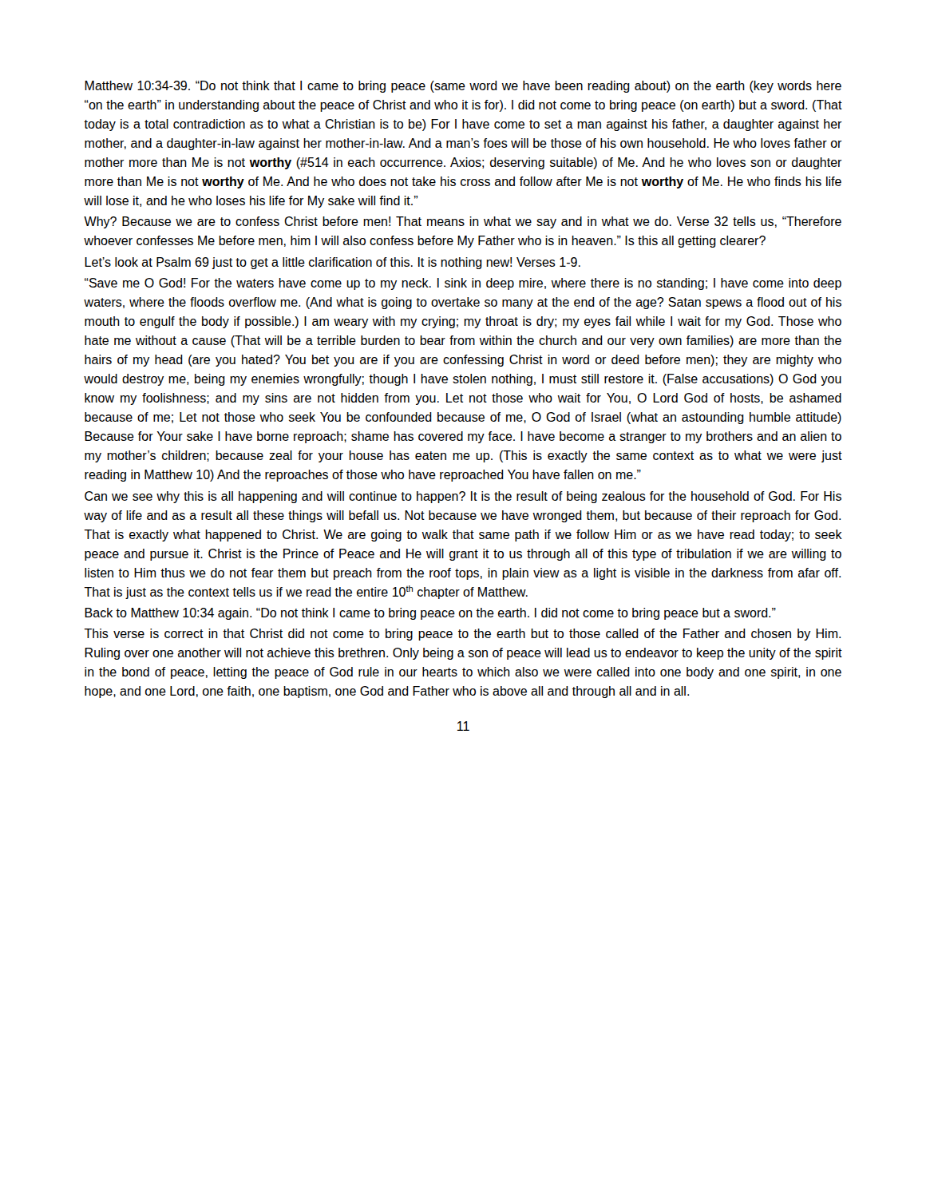Matthew 10:34-39. “Do not think that I came to bring peace (same word we have been reading about) on the earth (key words here “on the earth” in understanding about the peace of Christ and who it is for). I did not come to bring peace (on earth) but a sword. (That today is a total contradiction as to what a Christian is to be) For I have come to set a man against his father, a daughter against her mother, and a daughter-in-law against her mother-in-law. And a man’s foes will be those of his own household. He who loves father or mother more than Me is not worthy (#514 in each occurrence. Axios; deserving suitable) of Me. And he who loves son or daughter more than Me is not worthy of Me. And he who does not take his cross and follow after Me is not worthy of Me. He who finds his life will lose it, and he who loses his life for My sake will find it.”
Why? Because we are to confess Christ before men! That means in what we say and in what we do. Verse 32 tells us, “Therefore whoever confesses Me before men, him I will also confess before My Father who is in heaven.” Is this all getting clearer?
Let’s look at Psalm 69 just to get a little clarification of this. It is nothing new! Verses 1-9.
“Save me O God! For the waters have come up to my neck. I sink in deep mire, where there is no standing; I have come into deep waters, where the floods overflow me. (And what is going to overtake so many at the end of the age? Satan spews a flood out of his mouth to engulf the body if possible.) I am weary with my crying; my throat is dry; my eyes fail while I wait for my God. Those who hate me without a cause (That will be a terrible burden to bear from within the church and our very own families) are more than the hairs of my head (are you hated? You bet you are if you are confessing Christ in word or deed before men); they are mighty who would destroy me, being my enemies wrongfully; though I have stolen nothing, I must still restore it. (False accusations) O God you know my foolishness; and my sins are not hidden from you. Let not those who wait for You, O Lord God of hosts, be ashamed because of me; Let not those who seek You be confounded because of me, O God of Israel (what an astounding humble attitude) Because for Your sake I have borne reproach; shame has covered my face. I have become a stranger to my brothers and an alien to my mother’s children; because zeal for your house has eaten me up. (This is exactly the same context as to what we were just reading in Matthew 10) And the reproaches of those who have reproached You have fallen on me.”
Can we see why this is all happening and will continue to happen? It is the result of being zealous for the household of God. For His way of life and as a result all these things will befall us. Not because we have wronged them, but because of their reproach for God. That is exactly what happened to Christ. We are going to walk that same path if we follow Him or as we have read today; to seek peace and pursue it. Christ is the Prince of Peace and He will grant it to us through all of this type of tribulation if we are willing to listen to Him thus we do not fear them but preach from the roof tops, in plain view as a light is visible in the darkness from afar off. That is just as the context tells us if we read the entire 10th chapter of Matthew.
Back to Matthew 10:34 again. “Do not think I came to bring peace on the earth. I did not come to bring peace but a sword.”
This verse is correct in that Christ did not come to bring peace to the earth but to those called of the Father and chosen by Him. Ruling over one another will not achieve this brethren. Only being a son of peace will lead us to endeavor to keep the unity of the spirit in the bond of peace, letting the peace of God rule in our hearts to which also we were called into one body and one spirit, in one hope, and one Lord, one faith, one baptism, one God and Father who is above all and through all and in all.
11